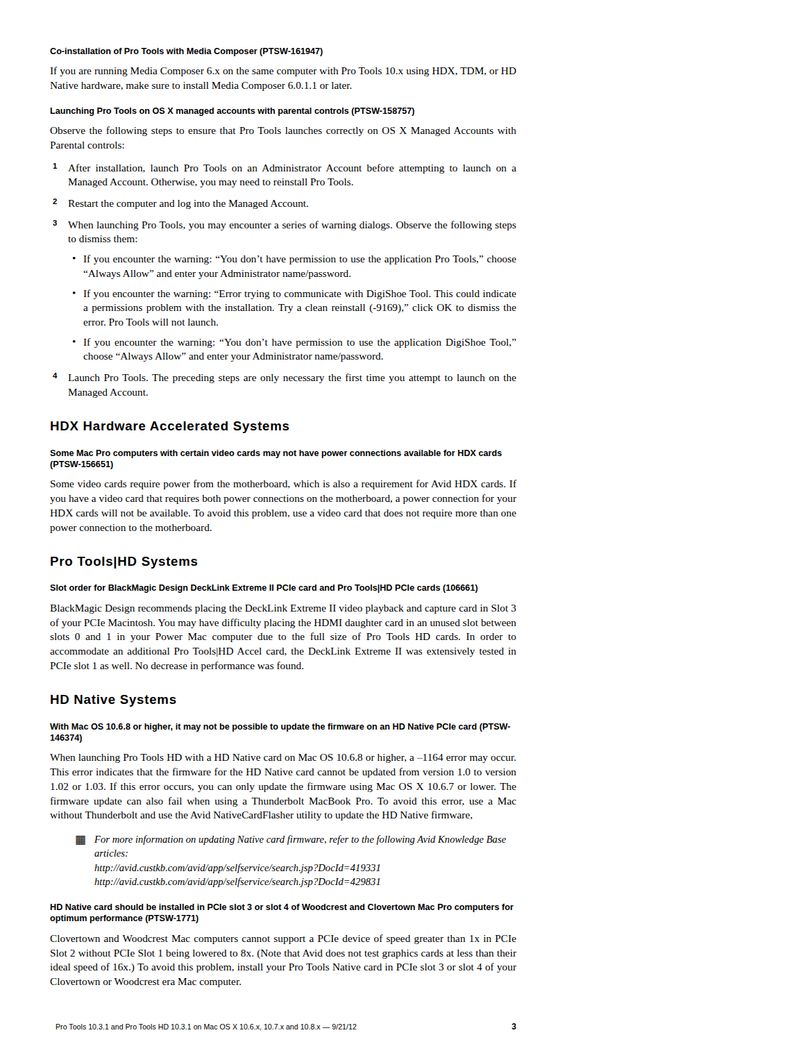Co-installation of Pro Tools with Media Composer (PTSW-161947)
If you are running Media Composer 6.x on the same computer with Pro Tools 10.x using HDX, TDM, or HD Native hardware, make sure to install Media Composer 6.0.1.1 or later.
Launching Pro Tools on OS X managed accounts with parental controls (PTSW-158757)
Observe the following steps to ensure that Pro Tools launches correctly on OS X Managed Accounts with Parental controls:
After installation, launch Pro Tools on an Administrator Account before attempting to launch on a Managed Account. Otherwise, you may need to reinstall Pro Tools.
Restart the computer and log into the Managed Account.
When launching Pro Tools, you may encounter a series of warning dialogs. Observe the following steps to dismiss them:
If you encounter the warning: “You don’t have permission to use the application Pro Tools,” choose “Always Allow” and enter your Administrator name/password.
If you encounter the warning: “Error trying to communicate with DigiShoe Tool. This could indicate a permissions problem with the installation. Try a clean reinstall (-9169),” click OK to dismiss the error. Pro Tools will not launch.
If you encounter the warning: “You don’t have permission to use the application DigiShoe Tool,” choose “Always Allow” and enter your Administrator name/password.
Launch Pro Tools. The preceding steps are only necessary the first time you attempt to launch on the Managed Account.
HDX Hardware Accelerated Systems
Some Mac Pro computers with certain video cards may not have power connections available for HDX cards (PTSW-156651)
Some video cards require power from the motherboard, which is also a requirement for Avid HDX cards. If you have a video card that requires both power connections on the motherboard, a power connection for your HDX cards will not be available. To avoid this problem, use a video card that does not require more than one power connection to the motherboard.
Pro Tools|HD Systems
Slot order for BlackMagic Design DeckLink Extreme II PCIe card and Pro Tools|HD PCIe cards (106661)
BlackMagic Design recommends placing the DeckLink Extreme II video playback and capture card in Slot 3 of your PCIe Macintosh. You may have difficulty placing the HDMI daughter card in an unused slot between slots 0 and 1 in your Power Mac computer due to the full size of Pro Tools HD cards. In order to accommodate an additional Pro Tools|HD Accel card, the DeckLink Extreme II was extensively tested in PCIe slot 1 as well. No decrease in performance was found.
HD Native Systems
With Mac OS 10.6.8 or higher, it may not be possible to update the firmware on an HD Native PCIe card (PTSW-146374)
When launching Pro Tools HD with a HD Native card on Mac OS 10.6.8 or higher, a –1164 error may occur. This error indicates that the firmware for the HD Native card cannot be updated from version 1.0 to version 1.02 or 1.03. If this error occurs, you can only update the firmware using Mac OS X 10.6.7 or lower. The firmware update can also fail when using a Thunderbolt MacBook Pro. To avoid this error, use a Mac without Thunderbolt and use the Avid NativeCardFlasher utility to update the HD Native firmware,
▦
For more information on updating Native card firmware, refer to the following Avid Knowledge Base articles:
http://avid.custkb.com/avid/app/selfservice/search.jsp?DocId=419331
http://avid.custkb.com/avid/app/selfservice/search.jsp?DocId=429831
HD Native card should be installed in PCIe slot 3 or slot 4 of Woodcrest and Clovertown Mac Pro computers for optimum performance (PTSW-1771)
Clovertown and Woodcrest Mac computers cannot support a PCIe device of speed greater than 1x in PCIe Slot 2 without PCIe Slot 1 being lowered to 8x. (Note that Avid does not test graphics cards at less than their ideal speed of 16x.) To avoid this problem, install your Pro Tools Native card in PCIe slot 3 or slot 4 of your Clovertown or Woodcrest era Mac computer.
Pro Tools 10.3.1 and Pro Tools HD 10.3.1 on Mac OS X 10.6.x, 10.7.x and 10.8.x — 9/21/12 3